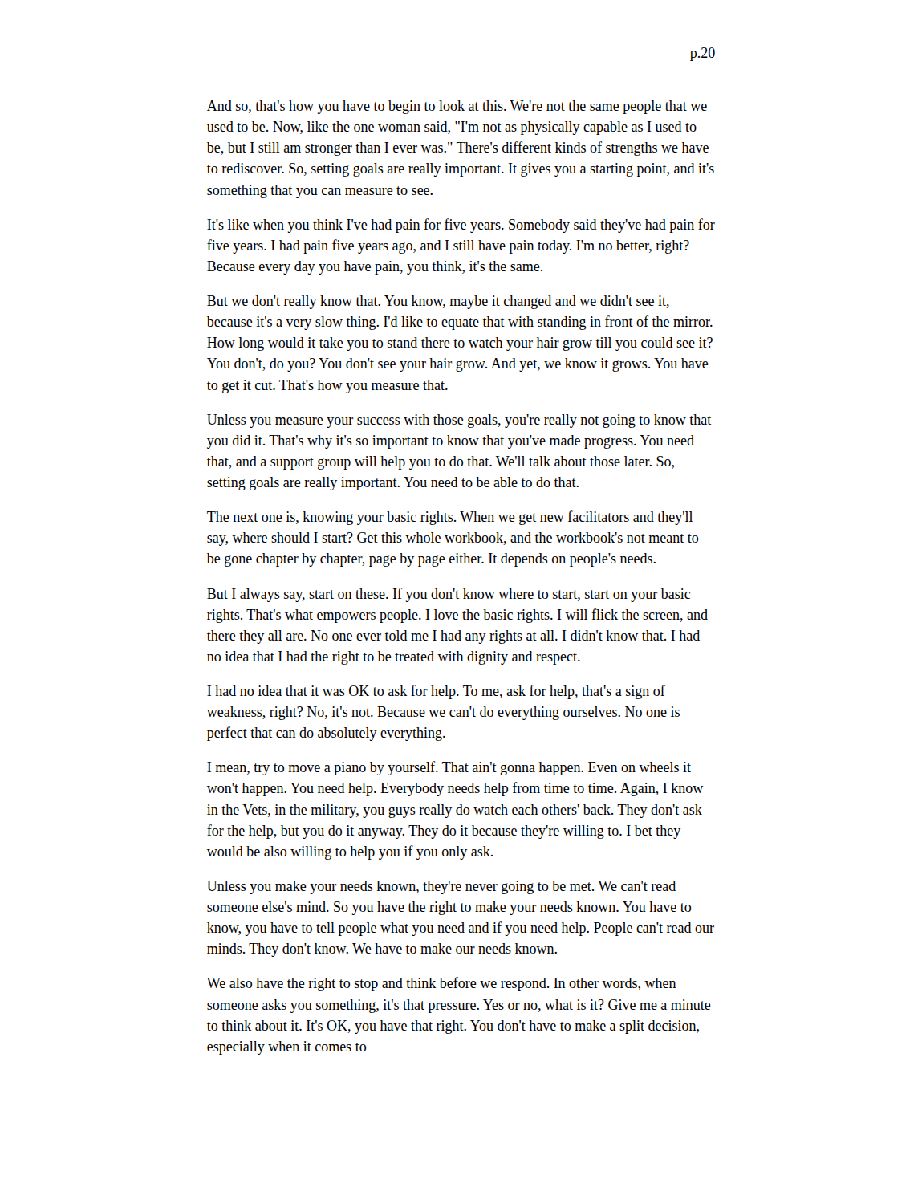p.20
And so, that's how you have to begin to look at this. We're not the same people that we used to be. Now, like the one woman said, "I'm not as physically capable as I used to be, but I still am stronger than I ever was." There's different kinds of strengths we have to rediscover. So, setting goals are really important. It gives you a starting point, and it's something that you can measure to see.
It's like when you think I've had pain for five years. Somebody said they've had pain for five years. I had pain five years ago, and I still have pain today. I'm no better, right? Because every day you have pain, you think, it's the same.
But we don't really know that. You know, maybe it changed and we didn't see it, because it's a very slow thing. I'd like to equate that with standing in front of the mirror. How long would it take you to stand there to watch your hair grow till you could see it? You don't, do you? You don't see your hair grow. And yet, we know it grows. You have to get it cut. That's how you measure that.
Unless you measure your success with those goals, you're really not going to know that you did it. That's why it's so important to know that you've made progress. You need that, and a support group will help you to do that. We'll talk about those later. So, setting goals are really important. You need to be able to do that.
The next one is, knowing your basic rights. When we get new facilitators and they'll say, where should I start? Get this whole workbook, and the workbook's not meant to be gone chapter by chapter, page by page either. It depends on people's needs.
But I always say, start on these. If you don't know where to start, start on your basic rights. That's what empowers people. I love the basic rights. I will flick the screen, and there they all are. No one ever told me I had any rights at all. I didn't know that. I had no idea that I had the right to be treated with dignity and respect.
I had no idea that it was OK to ask for help. To me, ask for help, that's a sign of weakness, right? No, it's not. Because we can't do everything ourselves. No one is perfect that can do absolutely everything.
I mean, try to move a piano by yourself. That ain't gonna happen. Even on wheels it won't happen. You need help. Everybody needs help from time to time. Again, I know in the Vets, in the military, you guys really do watch each others' back. They don't ask for the help, but you do it anyway. They do it because they're willing to. I bet they would be also willing to help you if you only ask.
Unless you make your needs known, they're never going to be met. We can't read someone else's mind. So you have the right to make your needs known. You have to know, you have to tell people what you need and if you need help. People can't read our minds. They don't know. We have to make our needs known.
We also have the right to stop and think before we respond. In other words, when someone asks you something, it's that pressure. Yes or no, what is it? Give me a minute to think about it. It's OK, you have that right. You don't have to make a split decision, especially when it comes to